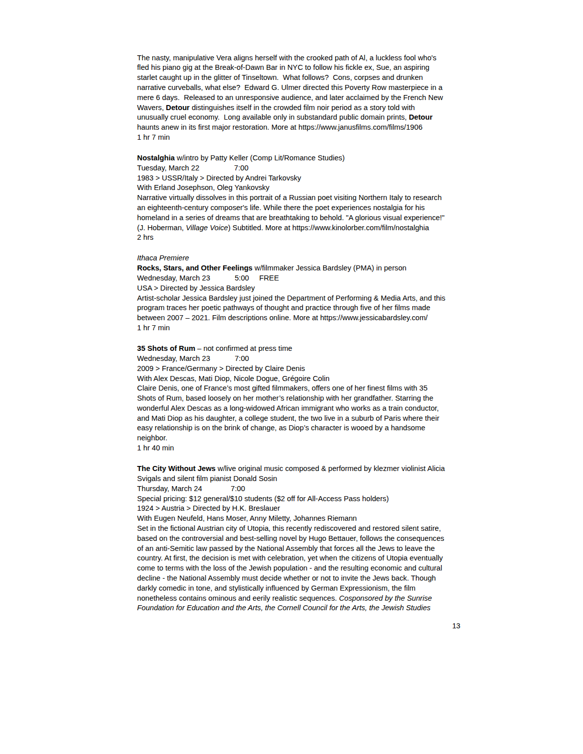The nasty, manipulative Vera aligns herself with the crooked path of Al, a luckless fool who's fled his piano gig at the Break-of-Dawn Bar in NYC to follow his fickle ex, Sue, an aspiring starlet caught up in the glitter of Tinseltown. What follows? Cons, corpses and drunken narrative curveballs, what else? Edward G. Ulmer directed this Poverty Row masterpiece in a mere 6 days. Released to an unresponsive audience, and later acclaimed by the French New Wavers, Detour distinguishes itself in the crowded film noir period as a story told with unusually cruel economy. Long available only in substandard public domain prints, Detour haunts anew in its first major restoration. More at https://www.janusfilms.com/films/1906
1 hr 7 min
Nostalghia w/intro by Patty Keller (Comp Lit/Romance Studies)
Tuesday, March 22 7:00
1983 > USSR/Italy > Directed by Andrei Tarkovsky
With Erland Josephson, Oleg Yankovsky
Narrative virtually dissolves in this portrait of a Russian poet visiting Northern Italy to research an eighteenth-century composer's life. While there the poet experiences nostalgia for his homeland in a series of dreams that are breathtaking to behold. "A glorious visual experience!" (J. Hoberman, Village Voice) Subtitled. More at https://www.kinolorber.com/film/nostalghia
2 hrs
Ithaca Premiere
Rocks, Stars, and Other Feelings w/filmmaker Jessica Bardsley (PMA) in person
Wednesday, March 23 5:00 FREE
USA > Directed by Jessica Bardsley
Artist-scholar Jessica Bardsley just joined the Department of Performing & Media Arts, and this program traces her poetic pathways of thought and practice through five of her films made between 2007 – 2021. Film descriptions online. More at https://www.jessicabardsley.com/
1 hr 7 min
35 Shots of Rum – not confirmed at press time
Wednesday, March 23 7:00
2009 > France/Germany > Directed by Claire Denis
With Alex Descas, Mati Diop, Nicole Dogue, Grégoire Colin
Claire Denis, one of France’s most gifted filmmakers, offers one of her finest films with 35 Shots of Rum, based loosely on her mother’s relationship with her grandfather. Starring the wonderful Alex Descas as a long-widowed African immigrant who works as a train conductor, and Mati Diop as his daughter, a college student, the two live in a suburb of Paris where their easy relationship is on the brink of change, as Diop’s character is wooed by a handsome neighbor.
1 hr 40 min
The City Without Jews w/live original music composed & performed by klezmer violinist Alicia Svigals and silent film pianist Donald Sosin
Thursday, March 24 7:00
Special pricing: $12 general/$10 students ($2 off for All-Access Pass holders)
1924 > Austria > Directed by H.K. Breslauer
With Eugen Neufeld, Hans Moser, Anny Miletty, Johannes Riemann
Set in the fictional Austrian city of Utopia, this recently rediscovered and restored silent satire, based on the controversial and best-selling novel by Hugo Bettauer, follows the consequences of an anti-Semitic law passed by the National Assembly that forces all the Jews to leave the country. At first, the decision is met with celebration, yet when the citizens of Utopia eventually come to terms with the loss of the Jewish population - and the resulting economic and cultural decline - the National Assembly must decide whether or not to invite the Jews back. Though darkly comedic in tone, and stylistically influenced by German Expressionism, the film nonetheless contains ominous and eerily realistic sequences. Cosponsored by the Sunrise Foundation for Education and the Arts, the Cornell Council for the Arts, the Jewish Studies
13